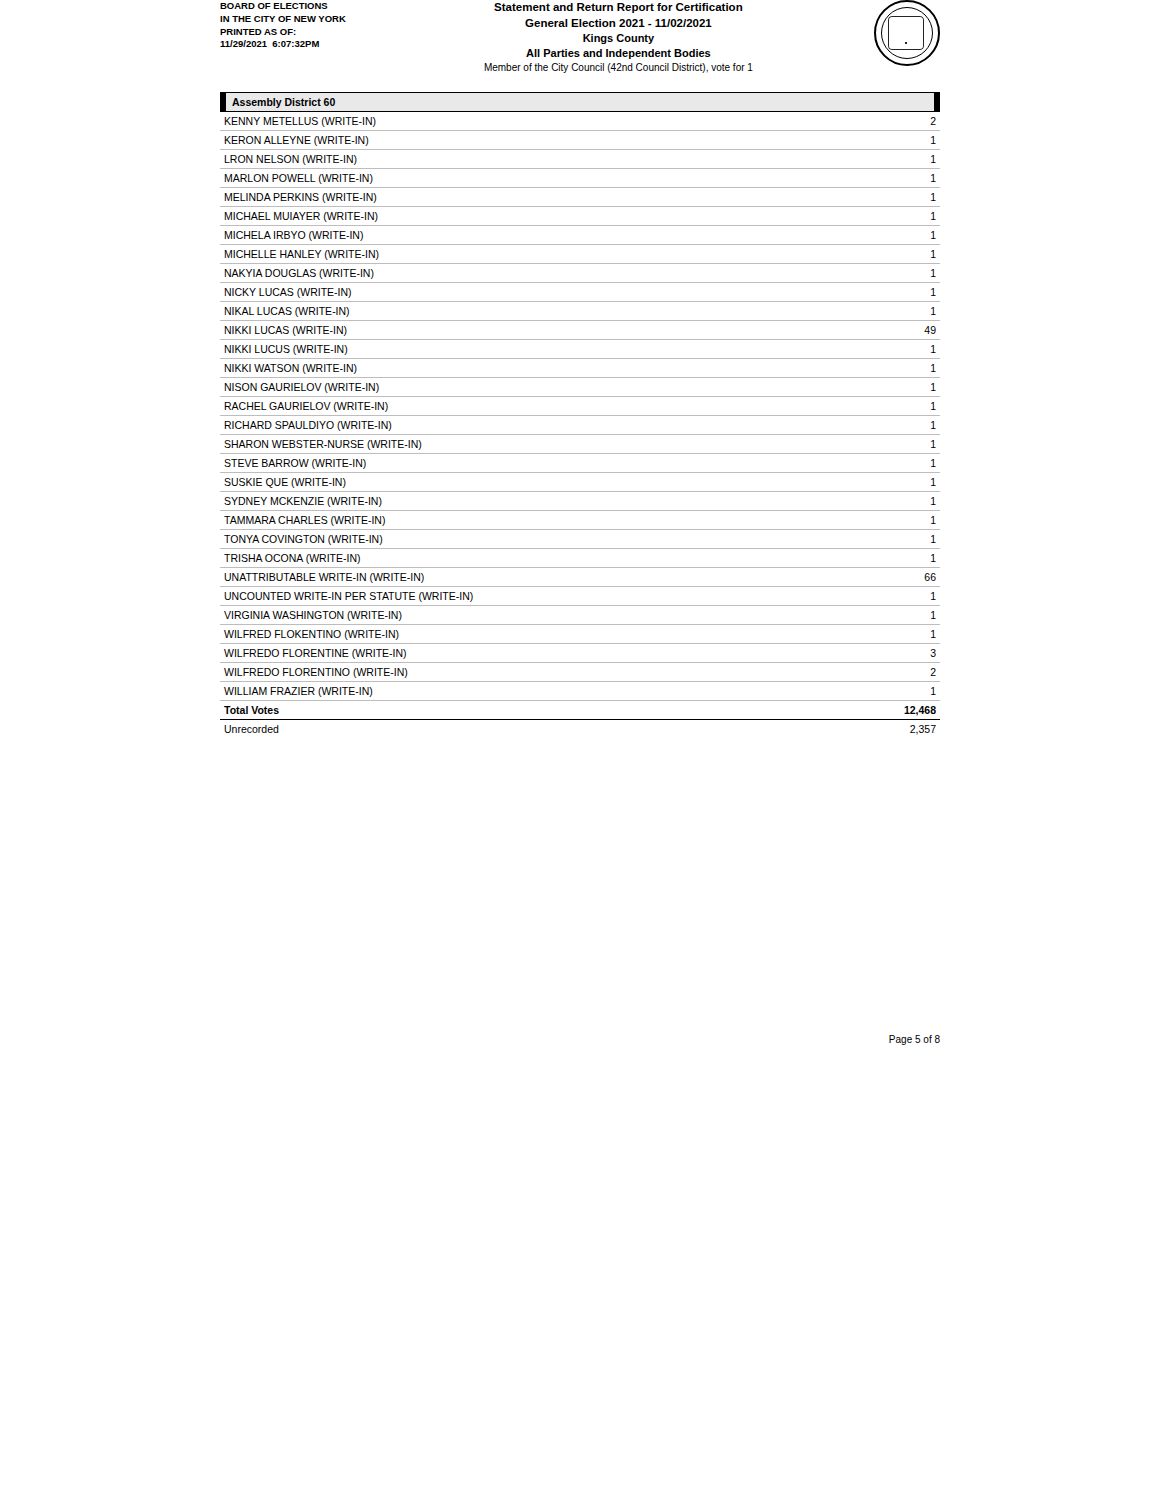BOARD OF ELECTIONS
IN THE CITY OF NEW YORK
PRINTED AS OF:
11/29/2021 6:07:32PM
Statement and Return Report for Certification
General Election 2021 - 11/02/2021
Kings County
All Parties and Independent Bodies
Member of the City Council (42nd Council District), vote for 1
Assembly District 60
| KENNY METELLUS (WRITE-IN) | 2 |
| KERON ALLEYNE (WRITE-IN) | 1 |
| LRON NELSON (WRITE-IN) | 1 |
| MARLON POWELL (WRITE-IN) | 1 |
| MELINDA PERKINS (WRITE-IN) | 1 |
| MICHAEL MUIAYER (WRITE-IN) | 1 |
| MICHELA IRBYO (WRITE-IN) | 1 |
| MICHELLE HANLEY (WRITE-IN) | 1 |
| NAKYIA DOUGLAS (WRITE-IN) | 1 |
| NICKY LUCAS (WRITE-IN) | 1 |
| NIKAL LUCAS (WRITE-IN) | 1 |
| NIKKI LUCAS (WRITE-IN) | 49 |
| NIKKI LUCUS (WRITE-IN) | 1 |
| NIKKI WATSON (WRITE-IN) | 1 |
| NISON GAURIELOV (WRITE-IN) | 1 |
| RACHEL GAURIELOV (WRITE-IN) | 1 |
| RICHARD SPAULDIYO (WRITE-IN) | 1 |
| SHARON WEBSTER-NURSE (WRITE-IN) | 1 |
| STEVE BARROW (WRITE-IN) | 1 |
| SUSKIE QUE (WRITE-IN) | 1 |
| SYDNEY MCKENZIE (WRITE-IN) | 1 |
| TAMMARA CHARLES (WRITE-IN) | 1 |
| TONYA COVINGTON (WRITE-IN) | 1 |
| TRISHA OCONA (WRITE-IN) | 1 |
| UNATTRIBUTABLE WRITE-IN (WRITE-IN) | 66 |
| UNCOUNTED WRITE-IN PER STATUTE (WRITE-IN) | 1 |
| VIRGINIA WASHINGTON (WRITE-IN) | 1 |
| WILFRED FLOKENTINO (WRITE-IN) | 1 |
| WILFREDO FLORENTINE (WRITE-IN) | 3 |
| WILFREDO FLORENTINO (WRITE-IN) | 2 |
| WILLIAM FRAZIER (WRITE-IN) | 1 |
| Total Votes | 12,468 |
| Unrecorded | 2,357 |
Page 5 of 8